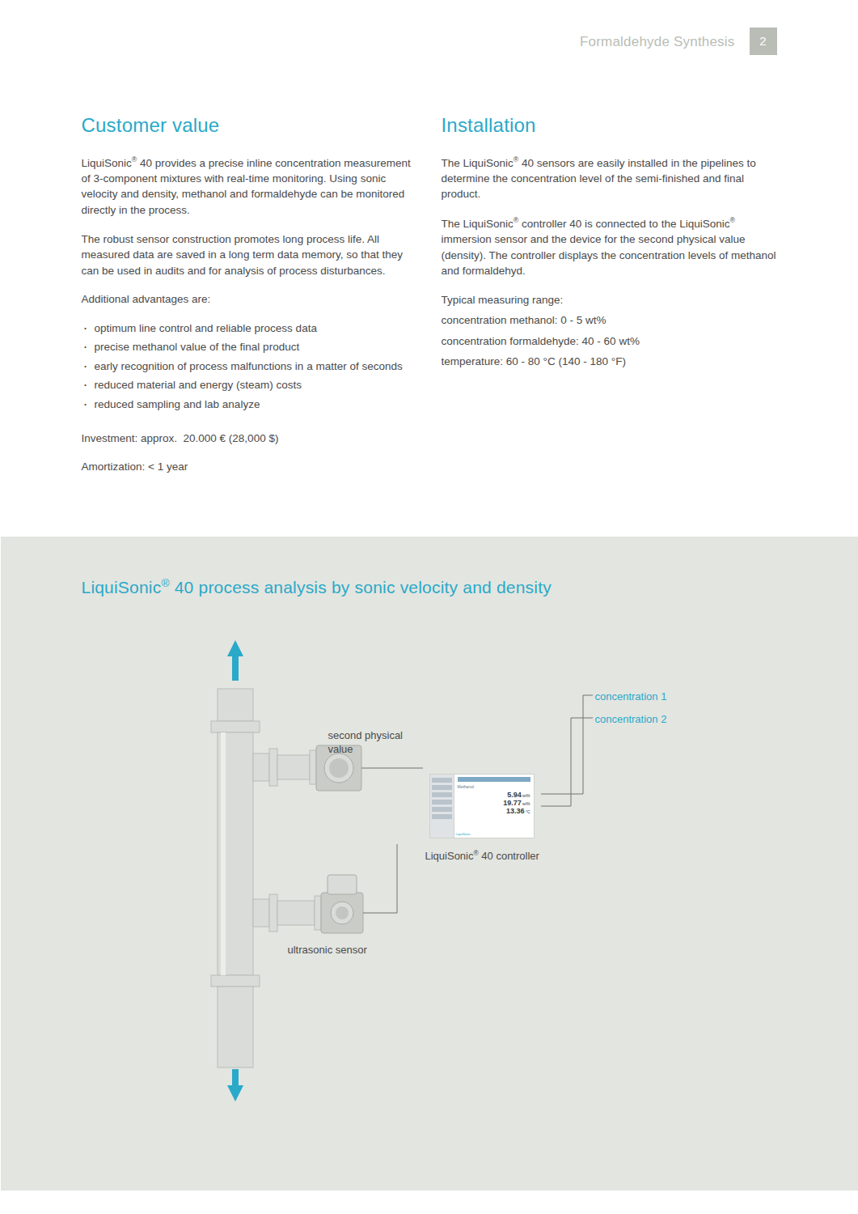Formaldehyde Synthesis
2
Customer value
LiquiSonic® 40 provides a precise inline concentration measurement of 3-component mixtures with real-time monitoring. Using sonic velocity and density, methanol and formaldehyde can be monitored directly in the process.
The robust sensor construction promotes long process life. All measured data are saved in a long term data memory, so that they can be used in audits and for analysis of process disturbances.
Additional advantages are:
optimum line control and reliable process data
precise methanol value of the final product
early recognition of process malfunctions in a matter of seconds
reduced material and energy (steam) costs
reduced sampling and lab analyze
Investment: approx. 20.000 € (28,000 $)
Amortization: < 1 year
Installation
The LiquiSonic® 40 sensors are easily installed in the pipelines to determine the concentration level of the semi-finished and final product.
The LiquiSonic® controller 40 is connected to the LiquiSonic® immersion sensor and the device for the second physical value (density). The controller displays the concentration levels of methanol and formaldehyd.
Typical measuring range:
concentration methanol: 0 - 5 wt%
concentration formaldehyde: 40 - 60 wt%
temperature: 60 - 80 °C (140 - 180 °F)
LiquiSonic® 40 process analysis by sonic velocity and density
Methanol
5.94 wt%
19.77 wt%
13.36 °C
LiquiSonic
second physical
value
LiquiSonic® 40 controller
ultrasonic sensor
concentration 1
concentration 2